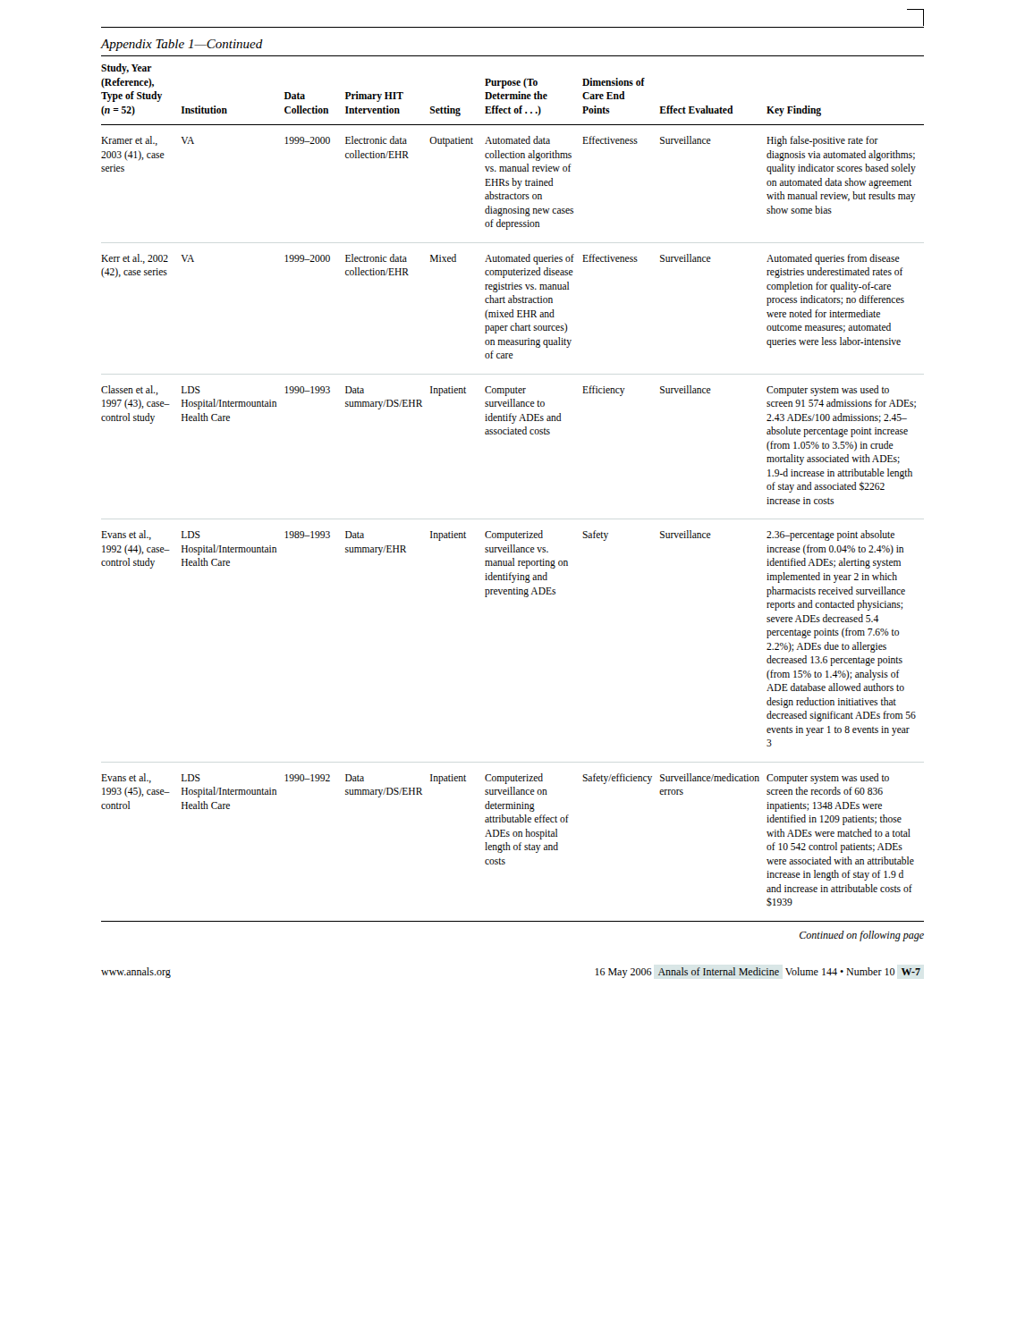Appendix Table 1—Continued
| Study, Year (Reference), Type of Study ( n = 52) | Institution | Data Collection | Primary HIT Intervention | Setting | Purpose (To Determine the Effect of . . .) | Dimensions of Care End Points | Effect Evaluated | Key Finding |
| --- | --- | --- | --- | --- | --- | --- | --- | --- |
| Kramer et al., 2003 (41), case series | VA | 1999–2000 | Electronic data collection/EHR | Outpatient | Automated data collection algorithms vs. manual review of EHRs by trained abstractors on diagnosing new cases of depression | Effectiveness | Surveillance | High false-positive rate for diagnosis via automated algorithms; quality indicator scores based solely on automated data show agreement with manual review, but results may show some bias |
| Kerr et al., 2002 (42), case series | VA | 1999–2000 | Electronic data collection/EHR | Mixed | Automated queries of computerized disease registries vs. manual chart abstraction (mixed EHR and paper chart sources) on measuring quality of care | Effectiveness | Surveillance | Automated queries from disease registries underestimated rates of completion for quality-of-care process indicators; no differences were noted for intermediate outcome measures; automated queries were less labor-intensive |
| Classen et al., 1997 (43), case–control study | LDS Hospital/Intermountain Health Care | 1990–1993 | Data summary/DS/EHR | Inpatient | Computer surveillance to identify ADEs and associated costs | Efficiency | Surveillance | Computer system was used to screen 91 574 admissions for ADEs; 2.43 ADEs/100 admissions; 2.45–absolute percentage point increase (from 1.05% to 3.5%) in crude mortality associated with ADEs; 1.9-d increase in attributable length of stay and associated $2262 increase in costs |
| Evans et al., 1992 (44), case–control study | LDS Hospital/Intermountain Health Care | 1989–1993 | Data summary/EHR | Inpatient | Computerized surveillance vs. manual reporting on identifying and preventing ADEs | Safety | Surveillance | 2.36–percentage point absolute increase (from 0.04% to 2.4%) in identified ADEs; alerting system implemented in year 2 in which pharmacists received surveillance reports and contacted physicians; severe ADEs decreased 5.4 percentage points (from 7.6% to 2.2%); ADEs due to allergies decreased 13.6 percentage points (from 15% to 1.4%); analysis of ADE database allowed authors to design reduction initiatives that decreased significant ADEs from 56 events in year 1 to 8 events in year 3 |
| Evans et al., 1993 (45), case–control | LDS Hospital/Intermountain Health Care | 1990–1992 | Data summary/DS/EHR | Inpatient | Computerized surveillance on determining attributable effect of ADEs on hospital length of stay and costs | Safety/efficiency | Surveillance/medication errors | Computer system was used to screen the records of 60 836 inpatients; 1348 ADEs were identified in 1209 patients; those with ADEs were matched to a total of 10 542 control patients; ADEs were associated with an attributable increase in length of stay of 1.9 d and increase in attributable costs of $1939 |
Continued on following page
www.annals.org
16 May 2006 Annals of Internal Medicine Volume 144 • Number 10 W-7